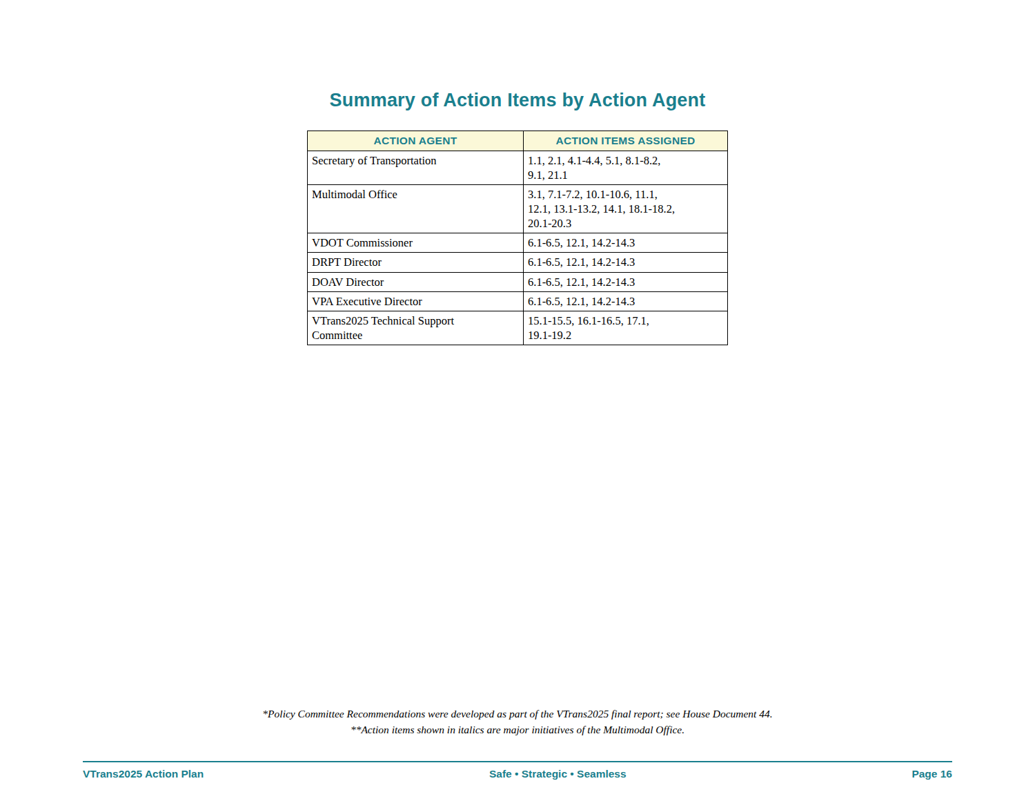Summary of Action Items by Action Agent
| ACTION AGENT | ACTION ITEMS ASSIGNED |
| --- | --- |
| Secretary of Transportation | 1.1, 2.1, 4.1-4.4, 5.1, 8.1-8.2, 9.1, 21.1 |
| Multimodal Office | 3.1, 7.1-7.2, 10.1-10.6, 11.1, 12.1, 13.1-13.2, 14.1, 18.1-18.2, 20.1-20.3 |
| VDOT Commissioner | 6.1-6.5, 12.1, 14.2-14.3 |
| DRPT Director | 6.1-6.5, 12.1, 14.2-14.3 |
| DOAV Director | 6.1-6.5, 12.1, 14.2-14.3 |
| VPA Executive Director | 6.1-6.5, 12.1, 14.2-14.3 |
| VTrans2025 Technical Support Committee | 15.1-15.5, 16.1-16.5, 17.1, 19.1-19.2 |
*Policy Committee Recommendations were developed as part of the VTrans2025 final report; see House Document 44.
**Action items shown in italics are major initiatives of the Multimodal Office.
VTrans2025 Action Plan
Safe • Strategic • Seamless
Page 16